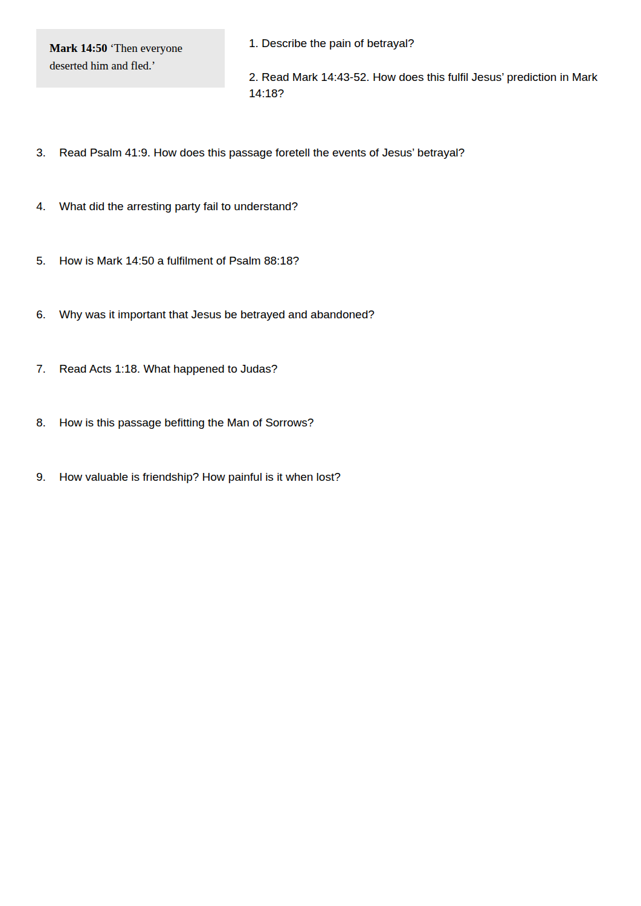Mark 14:50 ‘Then everyone deserted him and fled.’
1. Describe the pain of betrayal?
2. Read Mark 14:43-52. How does this fulfil Jesus’ prediction in Mark 14:18?
Read Psalm 41:9. How does this passage foretell the events of Jesus’ betrayal?
What did the arresting party fail to understand?
How is Mark 14:50 a fulfilment of Psalm 88:18?
Why was it important that Jesus be betrayed and abandoned?
Read Acts 1:18. What happened to Judas?
How is this passage befitting the Man of Sorrows?
How valuable is friendship? How painful is it when lost?